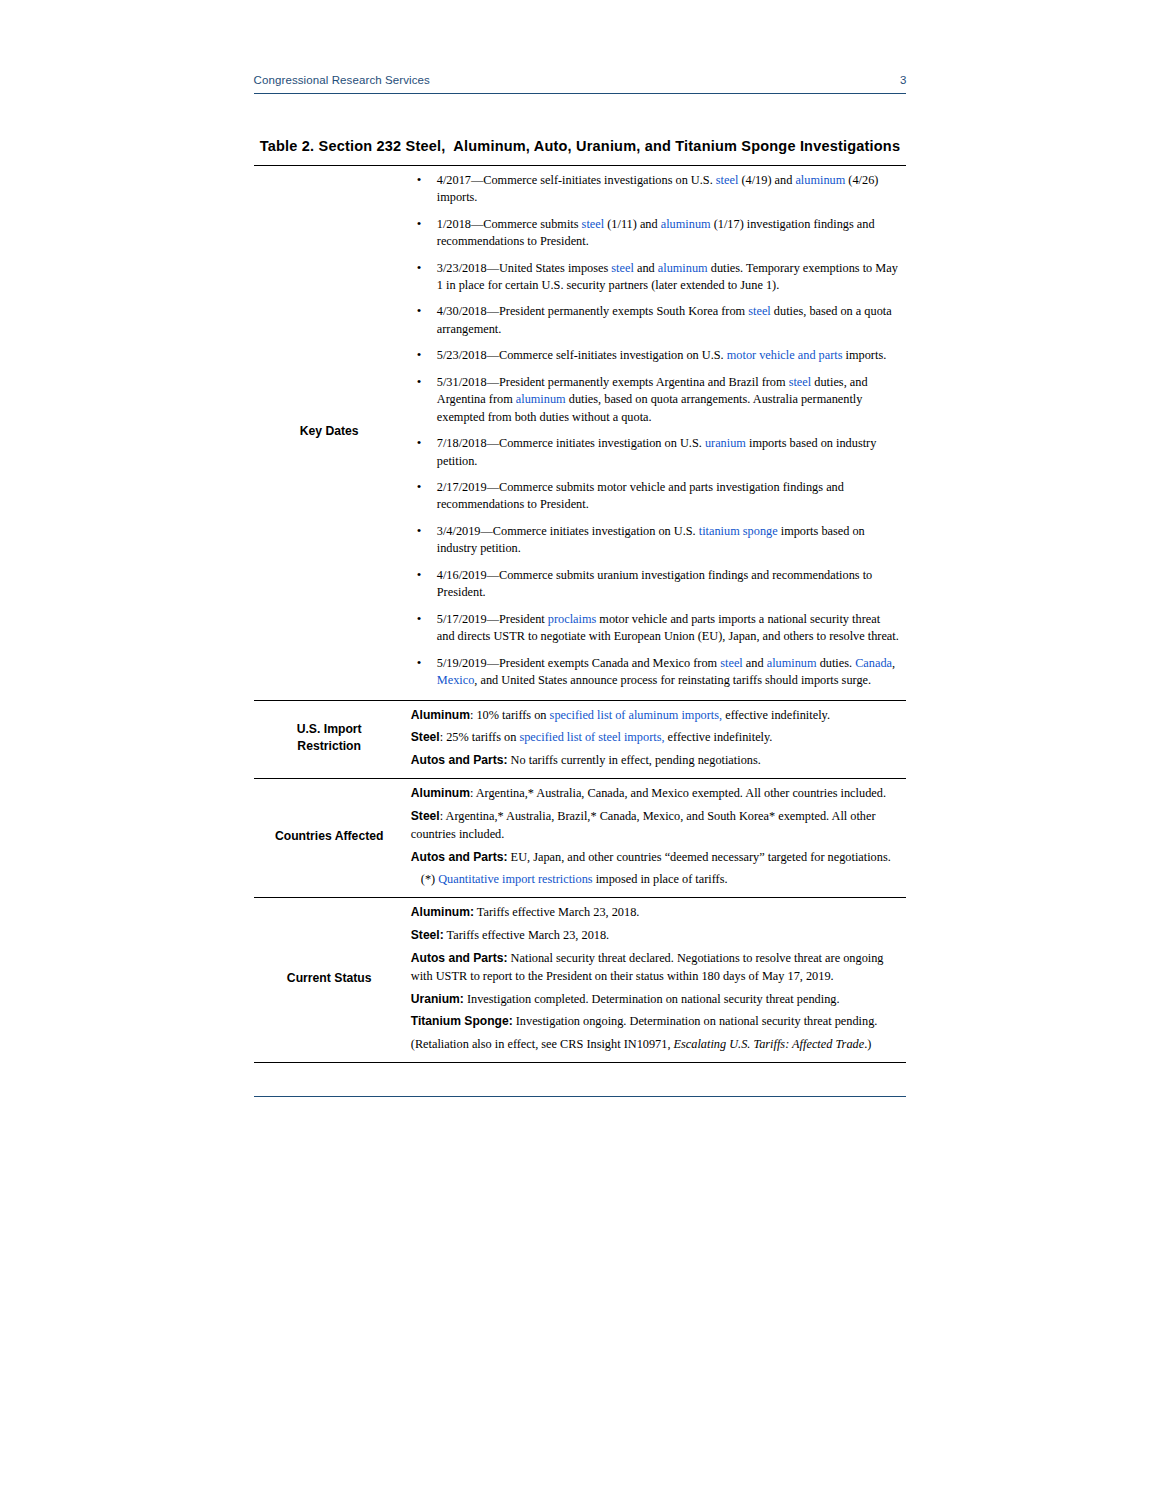Congressional Research Services
3
Table 2. Section 232 Steel, Aluminum, Auto, Uranium, and Titanium Sponge Investigations
| Key Dates | 4/2017—Commerce self-initiates investigations on U.S. steel (4/19) and aluminum (4/26) imports. 1/2018—Commerce submits steel (1/11) and aluminum (1/17) investigation findings and recommendations to President. 3/23/2018—United States imposes steel and aluminum duties. Temporary exemptions to May 1 in place for certain U.S. security partners (later extended to June 1). 4/30/2018—President permanently exempts South Korea from steel duties, based on a quota arrangement. 5/23/2018—Commerce self-initiates investigation on U.S. motor vehicle and parts imports. 5/31/2018—President permanently exempts Argentina and Brazil from steel duties, and Argentina from aluminum duties, based on quota arrangements. Australia permanently exempted from both duties without a quota. 7/18/2018—Commerce initiates investigation on U.S. uranium imports based on industry petition. 2/17/2019—Commerce submits motor vehicle and parts investigation findings and recommendations to President. 3/4/2019—Commerce initiates investigation on U.S. titanium sponge imports based on industry petition. 4/16/2019—Commerce submits uranium investigation findings and recommendations to President. 5/17/2019—President proclaims motor vehicle and parts imports a national security threat and directs USTR to negotiate with European Union (EU), Japan, and others to resolve threat. 5/19/2019—President exempts Canada and Mexico from steel and aluminum duties. Canada , Mexico , and United States announce process for reinstating tariffs should imports surge. |
| U.S. Import Restriction | Aluminum : 10% tariffs on specified list of aluminum imports, effective indefinitely. Steel : 25% tariffs on specified list of steel imports, effective indefinitely. Autos and Parts: No tariffs currently in effect, pending negotiations. |
| Countries Affected | Aluminum : Argentina,* Australia, Canada, and Mexico exempted. All other countries included. Steel : Argentina,* Australia, Brazil,* Canada, Mexico, and South Korea* exempted. All other countries included. Autos and Parts: EU, Japan, and other countries “deemed necessary” targeted for negotiations. (*) Quantitative import restrictions imposed in place of tariffs. |
| Current Status | Aluminum: Tariffs effective March 23, 2018. Steel: Tariffs effective March 23, 2018. Autos and Parts: National security threat declared. Negotiations to resolve threat are ongoing with USTR to report to the President on their status within 180 days of May 17, 2019. Uranium: Investigation completed. Determination on national security threat pending. Titanium Sponge: Investigation ongoing. Determination on national security threat pending. (Retaliation also in effect, see CRS Insight IN10971, Escalating U.S. Tariffs: Affected Trade .) |